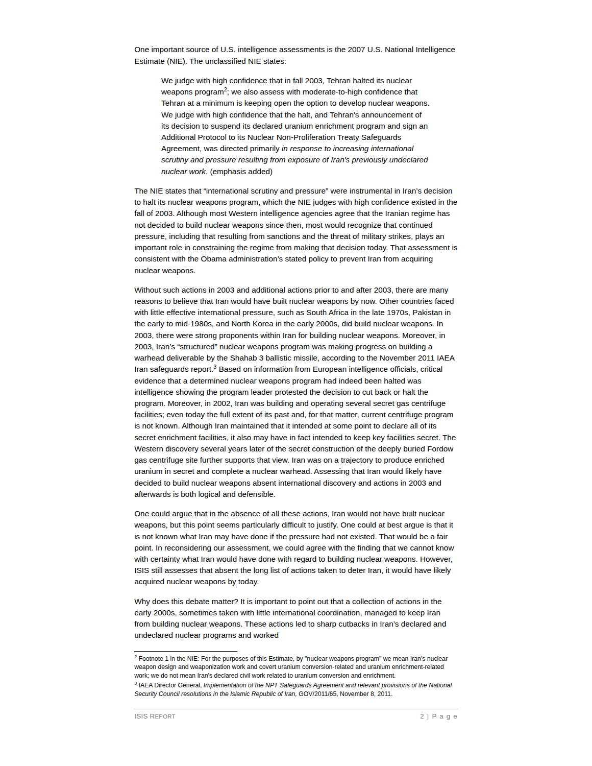One important source of U.S. intelligence assessments is the 2007 U.S. National Intelligence Estimate (NIE). The unclassified NIE states:
We judge with high confidence that in fall 2003, Tehran halted its nuclear weapons program2; we also assess with moderate-to-high confidence that Tehran at a minimum is keeping open the option to develop nuclear weapons. We judge with high confidence that the halt, and Tehran's announcement of its decision to suspend its declared uranium enrichment program and sign an Additional Protocol to its Nuclear Non-Proliferation Treaty Safeguards Agreement, was directed primarily in response to increasing international scrutiny and pressure resulting from exposure of Iran's previously undeclared nuclear work. (emphasis added)
The NIE states that “international scrutiny and pressure” were instrumental in Iran’s decision to halt its nuclear weapons program, which the NIE judges with high confidence existed in the fall of 2003. Although most Western intelligence agencies agree that the Iranian regime has not decided to build nuclear weapons since then, most would recognize that continued pressure, including that resulting from sanctions and the threat of military strikes, plays an important role in constraining the regime from making that decision today. That assessment is consistent with the Obama administration’s stated policy to prevent Iran from acquiring nuclear weapons.
Without such actions in 2003 and additional actions prior to and after 2003, there are many reasons to believe that Iran would have built nuclear weapons by now. Other countries faced with little effective international pressure, such as South Africa in the late 1970s, Pakistan in the early to mid-1980s, and North Korea in the early 2000s, did build nuclear weapons. In 2003, there were strong proponents within Iran for building nuclear weapons. Moreover, in 2003, Iran’s “structured” nuclear weapons program was making progress on building a warhead deliverable by the Shahab 3 ballistic missile, according to the November 2011 IAEA Iran safeguards report.3 Based on information from European intelligence officials, critical evidence that a determined nuclear weapons program had indeed been halted was intelligence showing the program leader protested the decision to cut back or halt the program. Moreover, in 2002, Iran was building and operating several secret gas centrifuge facilities; even today the full extent of its past and, for that matter, current centrifuge program is not known. Although Iran maintained that it intended at some point to declare all of its secret enrichment facilities, it also may have in fact intended to keep key facilities secret. The Western discovery several years later of the secret construction of the deeply buried Fordow gas centrifuge site further supports that view. Iran was on a trajectory to produce enriched uranium in secret and complete a nuclear warhead. Assessing that Iran would likely have decided to build nuclear weapons absent international discovery and actions in 2003 and afterwards is both logical and defensible.
One could argue that in the absence of all these actions, Iran would not have built nuclear weapons, but this point seems particularly difficult to justify. One could at best argue is that it is not known what Iran may have done if the pressure had not existed. That would be a fair point. In reconsidering our assessment, we could agree with the finding that we cannot know with certainty what Iran would have done with regard to building nuclear weapons. However, ISIS still assesses that absent the long list of actions taken to deter Iran, it would have likely acquired nuclear weapons by today.
Why does this debate matter? It is important to point out that a collection of actions in the early 2000s, sometimes taken with little international coordination, managed to keep Iran from building nuclear weapons. These actions led to sharp cutbacks in Iran’s declared and undeclared nuclear programs and worked
2 Footnote 1 in the NIE: For the purposes of this Estimate, by "nuclear weapons program" we mean Iran's nuclear weapon design and weaponization work and covert uranium conversion-related and uranium enrichment-related work; we do not mean Iran's declared civil work related to uranium conversion and enrichment.
3 IAEA Director General, Implementation of the NPT Safeguards Agreement and relevant provisions of the National Security Council resolutions in the Islamic Republic of Iran, GOV/2011/65, November 8, 2011.
ISIS REPORT
2 | P a g e